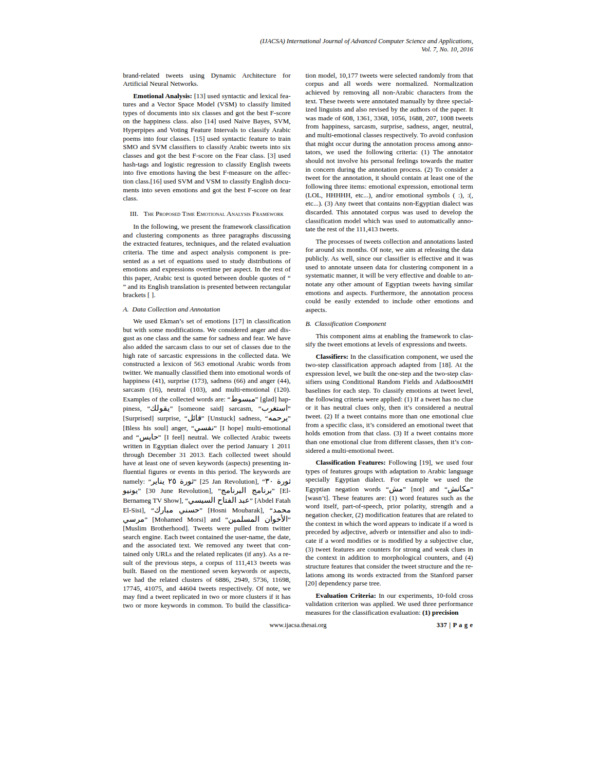(IJACSA) International Journal of Advanced Computer Science and Applications,
Vol. 7, No. 10, 2016
brand-related tweets using Dynamic Architecture for Artificial Neural Networks.
Emotional Analysis: [13] used syntactic and lexical features and a Vector Space Model (VSM) to classify limited types of documents into six classes and got the best F-score on the happiness class. also [14] used Naive Bayes, SVM, Hyperpipes and Voting Feature Intervals to classify Arabic poems into four classes. [15] used syntactic feature to train SMO and SVM classifiers to classify Arabic tweets into six classes and got the best F-score on the Fear class. [3] used hash-tags and logistic regression to classify English tweets into five emotions having the best F-measure on the affection class.[16] used SVM and VSM to classify English documents into seven emotions and got the best F-score on fear class.
III. The Proposed Time Emotional Analysis Framework
In the following, we present the framework classification and clustering components as three paragraphs discussing the extracted features, techniques, and the related evaluation criteria. The time and aspect analysis component is presented as a set of equations used to study distributions of emotions and expressions overtime per aspect. In the rest of this paper, Arabic text is quoted between double quotes of “ ” and its English translation is presented between rectangular brackets [ ].
A. Data Collection and Annotation
We used Ekman’s set of emotions [17] in classification but with some modifications. We considered anger and disgust as one class and the same for sadness and fear. We have also added the sarcasm class to our set of classes due to the high rate of sarcastic expressions in the collected data. We constructed a lexicon of 563 emotional Arabic words from twitter. We manually classified them into emotional words of happiness (41), surprise (173), sadness (66) and anger (44), sarcasm (16), neutral (103), and multi-emotional (120). Examples of the collected words are: “مبسوط” [glad] happiness, “يقولك” [someone said] sarcasm, “استغرب” [Surprised] surprise, “قائل” [Unstuck] sadness, “يرحمه” [Bless his soul] anger, “نفسي” [I hope] multi-emotional and “حايس” [I feel] neutral. We collected Arabic tweets written in Egyptian dialect over the period January 1 2011 through December 31 2013. Each collected tweet should have at least one of seven keywords (aspects) presenting influential figures or events in this period. The keywords are namely: “ثورة ٢٥ يناير” [25 Jan Revolution], “ثورة ٣٠ يونيو” [30 June Revolution], “برنامج البرنامج” [El-Bernameg TV Show], “عبد الفتاح السيسي” [Abdel Fatah El-Sisi], “حسني مبارك” [Hosni Moubarak], “محمد مرسي” [Mohamed Morsi] and “الأخوان المسلمين” [Muslim Brotherhood]. Tweets were pulled from twitter search engine. Each tweet contained the user-name, the date, and the associated text. We removed any tweet that contained only URLs and the related replicates (if any). As a result of the previous steps, a corpus of 111,413 tweets was built. Based on the mentioned seven keywords or aspects, we had the related clusters of 6886, 2949, 5736, 11698, 17745, 41075, and 44604 tweets respectively. Of note, we may find a tweet replicated in two or more clusters if it has two or more keywords in common. To build the classification model, 10,177 tweets were selected randomly from that corpus and all words were normalized. Normalization achieved by removing all non-Arabic characters from the text. These tweets were annotated manually by three specialized linguists and also revised by the authors of the paper. It was made of 608, 1361, 3368, 1056, 1688, 207, 1008 tweets from happiness, sarcasm, surprise, sadness, anger, neutral, and multi-emotional classes respectively. To avoid confusion that might occur during the annotation process among annotators, we used the following criteria: (1) The annotator should not involve his personal feelings towards the matter in concern during the annotation process. (2) To consider a tweet for the annotation, it should contain at least one of the following three items: emotional expression, emotional term (LOL, HHHHH, etc...), and/or emotional symbols ( :), :(, etc...). (3) Any tweet that contains non-Egyptian dialect was discarded. This annotated corpus was used to develop the classification model which was used to automatically annotate the rest of the 111,413 tweets.
The processes of tweets collection and annotations lasted for around six months. Of note, we aim at releasing the data publicly. As well, since our classifier is effective and it was used to annotate unseen data for clustering component in a systematic manner, it will be very effective and doable to annotate any other amount of Egyptian tweets having similar emotions and aspects. Furthermore, the annotation process could be easily extended to include other emotions and aspects.
B. Classification Component
This component aims at enabling the framework to classify the tweet emotions at levels of expressions and tweets.
Classifiers: In the classification component, we used the two-step classification approach adapted from [18]. At the expression level, we built the one-step and the two-step classifiers using Conditional Random Fields and AdaBoostMH baselines for each step. To classify emotions at tweet level, the following criteria were applied: (1) If a tweet has no clue or it has neutral clues only, then it’s considered a neutral tweet. (2) If a tweet contains more than one emotional clue from a specific class, it’s considered an emotional tweet that holds emotion from that class. (3) If a tweet contains more than one emotional clue from different classes, then it’s considered a multi-emotional tweet.
Classification Features: Following [19], we used four types of features groups with adaptation to Arabic language specially Egyptian dialect. For example we used the Egyptian negation words “مش” [not] and “مكانش” [wasn’t]. These features are: (1) word features such as the word itself, part-of-speech, prior polarity, strength and a negation checker, (2) modification features that are related to the context in which the word appears to indicate if a word is preceded by adjective, adverb or intensifier and also to indicate if a word modifies or is modified by a subjective clue, (3) tweet features are counters for strong and weak clues in the context in addition to morphological counters, and (4) structure features that consider the tweet structure and the relations among its words extracted from the Stanford parser [20] dependency parse tree.
Evaluation Criteria: In our experiments, 10-fold cross validation criterion was applied. We used three performance measures for the classification evaluation: (1) precision
www.ijacsa.thesai.org
337 | P a g e